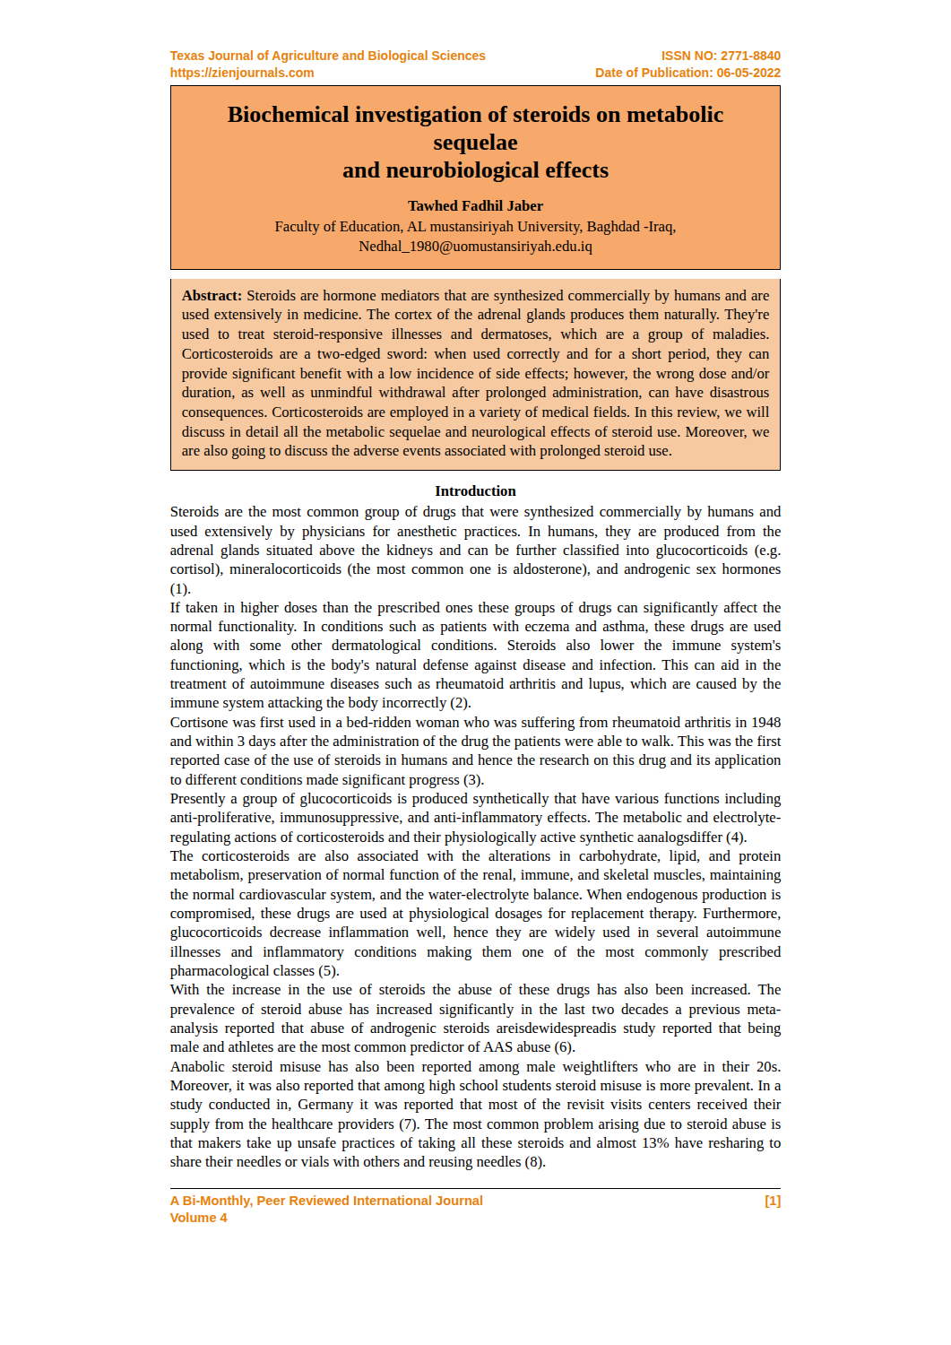Texas Journal of Agriculture and Biological Sciences
https://zienjournals.com
ISSN NO: 2771-8840
Date of Publication: 06-05-2022
Biochemical investigation of steroids on metabolic sequelae
and neurobiological effects
Tawhed Fadhil Jaber
Faculty of Education, AL mustansiriyah University, Baghdad -Iraq,
Nedhal_1980@uomustansiriyah.edu.iq
Abstract: Steroids are hormone mediators that are synthesized commercially by humans and are used extensively in medicine. The cortex of the adrenal glands produces them naturally. They're used to treat steroid-responsive illnesses and dermatoses, which are a group of maladies. Corticosteroids are a two-edged sword: when used correctly and for a short period, they can provide significant benefit with a low incidence of side effects; however, the wrong dose and/or duration, as well as unmindful withdrawal after prolonged administration, can have disastrous consequences. Corticosteroids are employed in a variety of medical fields. In this review, we will discuss in detail all the metabolic sequelae and neurological effects of steroid use. Moreover, we are also going to discuss the adverse events associated with prolonged steroid use.
Introduction
Steroids are the most common group of drugs that were synthesized commercially by humans and used extensively by physicians for anesthetic practices. In humans, they are produced from the adrenal glands situated above the kidneys and can be further classified into glucocorticoids (e.g. cortisol), mineralocorticoids (the most common one is aldosterone), and androgenic sex hormones (1).
If taken in higher doses than the prescribed ones these groups of drugs can significantly affect the normal functionality. In conditions such as patients with eczema and asthma, these drugs are used along with some other dermatological conditions. Steroids also lower the immune system's functioning, which is the body's natural defense against disease and infection. This can aid in the treatment of autoimmune diseases such as rheumatoid arthritis and lupus, which are caused by the immune system attacking the body incorrectly (2).
Cortisone was first used in a bed-ridden woman who was suffering from rheumatoid arthritis in 1948 and within 3 days after the administration of the drug the patients were able to walk. This was the first reported case of the use of steroids in humans and hence the research on this drug and its application to different conditions made significant progress (3).
Presently a group of glucocorticoids is produced synthetically that have various functions including anti-proliferative, immunosuppressive, and anti-inflammatory effects. The metabolic and electrolyte-regulating actions of corticosteroids and their physiologically active synthetic aanalogsdiffer (4).
The corticosteroids are also associated with the alterations in carbohydrate, lipid, and protein metabolism, preservation of normal function of the renal, immune, and skeletal muscles, maintaining the normal cardiovascular system, and the water-electrolyte balance. When endogenous production is compromised, these drugs are used at physiological dosages for replacement therapy. Furthermore, glucocorticoids decrease inflammation well, hence they are widely used in several autoimmune illnesses and inflammatory conditions making them one of the most commonly prescribed pharmacological classes (5).
With the increase in the use of steroids the abuse of these drugs has also been increased. The prevalence of steroid abuse has increased significantly in the last two decades a previous meta-analysis reported that abuse of androgenic steroids areisdewidespreadis study reported that being male and athletes are the most common predictor of AAS abuse (6).
Anabolic steroid misuse has also been reported among male weightlifters who are in their 20s. Moreover, it was also reported that among high school students steroid misuse is more prevalent. In a study conducted in, Germany it was reported that most of the revisit visits centers received their supply from the healthcare providers (7). The most common problem arising due to steroid abuse is that makers take up unsafe practices of taking all these steroids and almost 13% have resharing to share their needles or vials with others and reusing needles (8).
A Bi-Monthly, Peer Reviewed International Journal
Volume 4
[1]